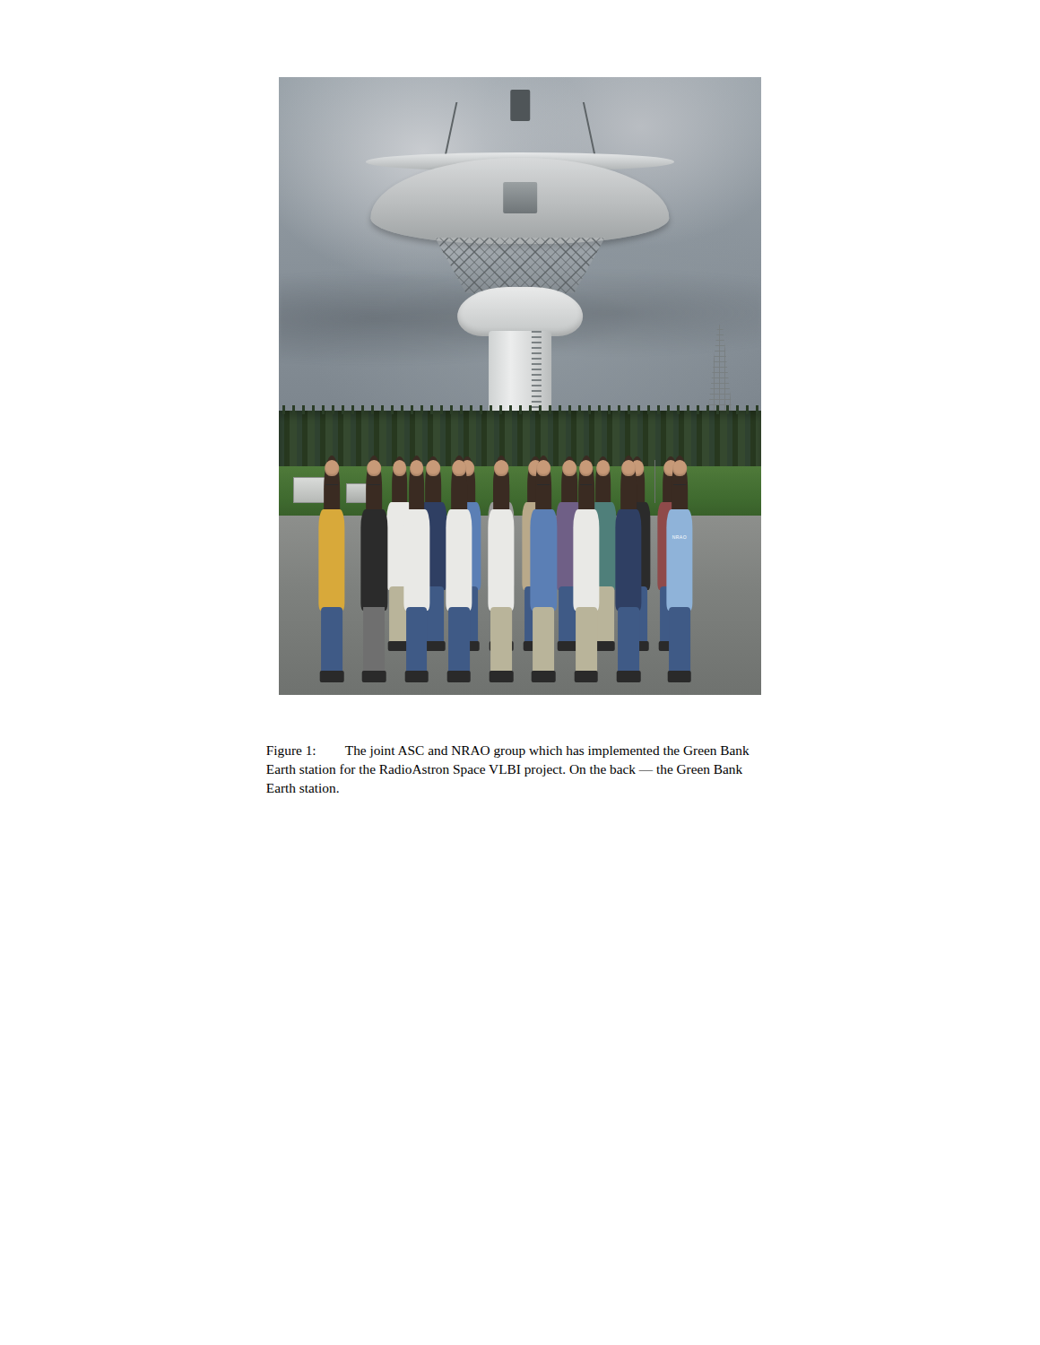NRAO
Figure 1: The joint ASC and NRAO group which has implemented the Green Bank Earth station for the RadioAstron Space VLBI project. On the back — the Green Bank Earth station.